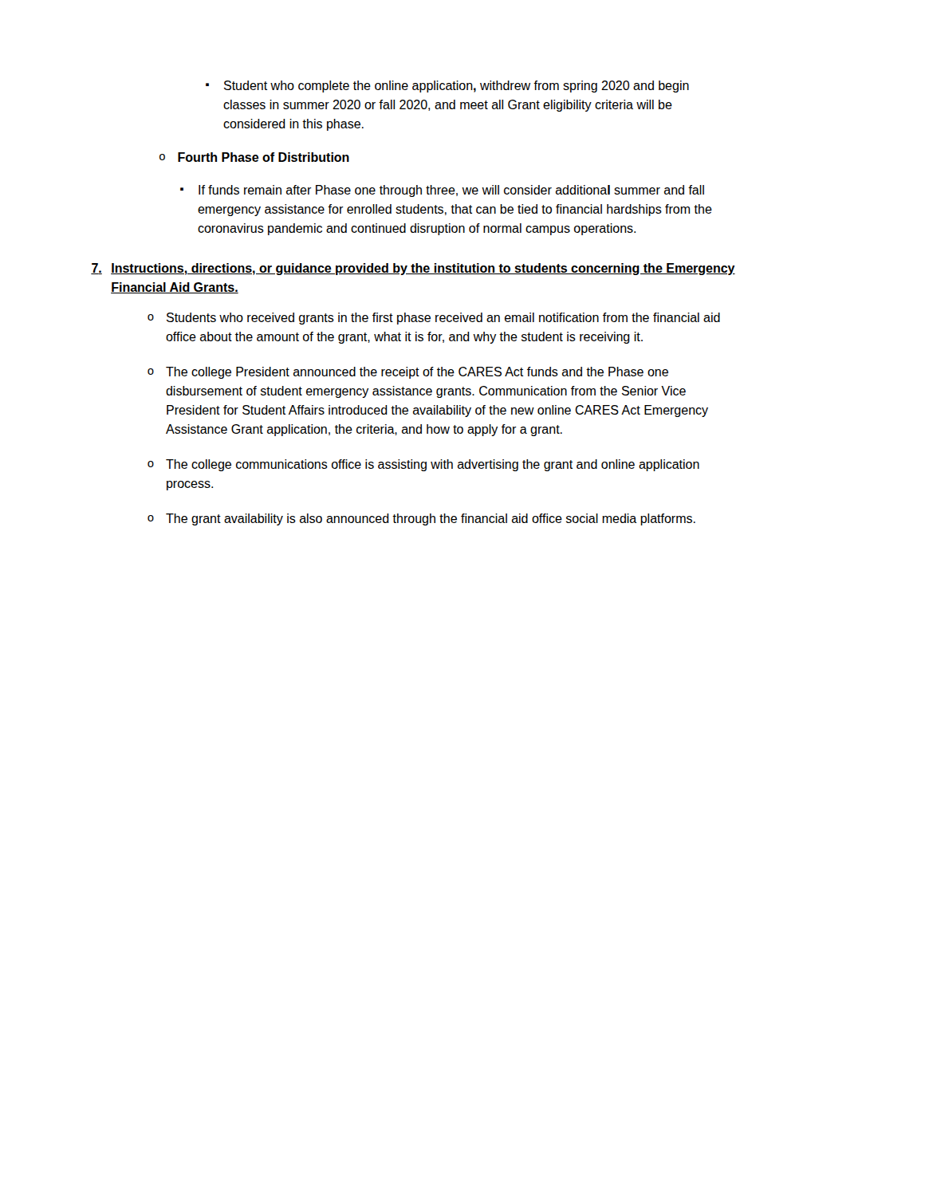Student who complete the online application, withdrew from spring 2020 and begin classes in summer 2020 or fall 2020, and meet all Grant eligibility criteria will be considered in this phase.
Fourth Phase of Distribution
If funds remain after Phase one through three, we will consider additional summer and fall emergency assistance for enrolled students, that can be tied to financial hardships from the coronavirus pandemic and continued disruption of normal campus operations.
Instructions, directions, or guidance provided by the institution to students concerning the Emergency Financial Aid Grants.
Students who received grants in the first phase received an email notification from the financial aid office about the amount of the grant, what it is for, and why the student is receiving it.
The college President announced the receipt of the CARES Act funds and the Phase one disbursement of student emergency assistance grants. Communication from the Senior Vice President for Student Affairs introduced the availability of the new online CARES Act Emergency Assistance Grant application, the criteria, and how to apply for a grant.
The college communications office is assisting with advertising the grant and online application process.
The grant availability is also announced through the financial aid office social media platforms.